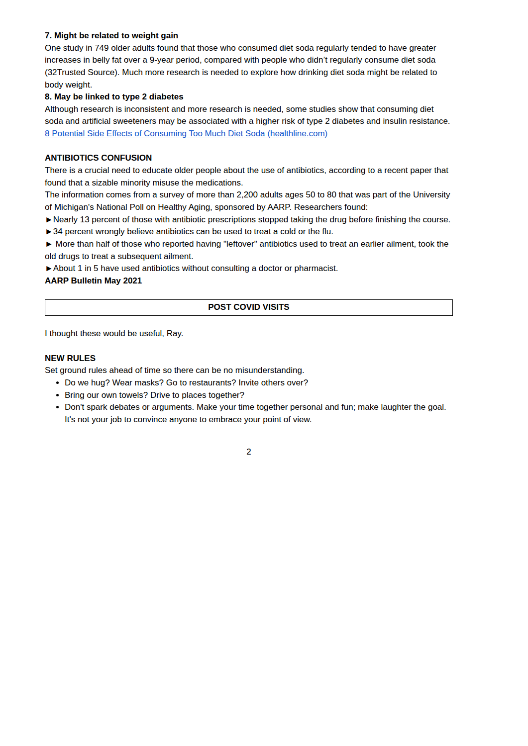7. Might be related to weight gain
One study in 749 older adults found that those who consumed diet soda regularly tended to have greater increases in belly fat over a 9-year period, compared with people who didn’t regularly consume diet soda (32Trusted Source). Much more research is needed to explore how drinking diet soda might be related to body weight.
8. May be linked to type 2 diabetes
Although research is inconsistent and more research is needed, some studies show that consuming diet soda and artificial sweeteners may be associated with a higher risk of type 2 diabetes and insulin resistance.
8 Potential Side Effects of Consuming Too Much Diet Soda (healthline.com)
ANTIBIOTICS CONFUSION
There is a crucial need to educate older people about the use of antibiotics, according to a recent paper that found that a sizable minority misuse the medications.
The information comes from a survey of more than 2,200 adults ages 50 to 80 that was part of the University of Michigan's National Poll on Healthy Aging, sponsored by AARP. Researchers found:
►Nearly 13 percent of those with antibiotic prescriptions stopped taking the drug before finishing the course.
►34 percent wrongly believe antibiotics can be used to treat a cold or the flu.
► More than half of those who reported having "leftover" antibiotics used to treat an earlier ailment, took the old drugs to treat a subsequent ailment.
►About 1 in 5 have used antibiotics without consulting a doctor or pharmacist.
AARP Bulletin May 2021
POST COVID VISITS
I thought these would be useful, Ray.
NEW RULES
Set ground rules ahead of time so there can be no misunderstanding.
Do we hug? Wear masks? Go to restaurants? Invite others over?
Bring our own towels? Drive to places together?
Don't spark debates or arguments. Make your time together personal and fun; make laughter the goal. It's not your job to convince anyone to embrace your point of view.
2